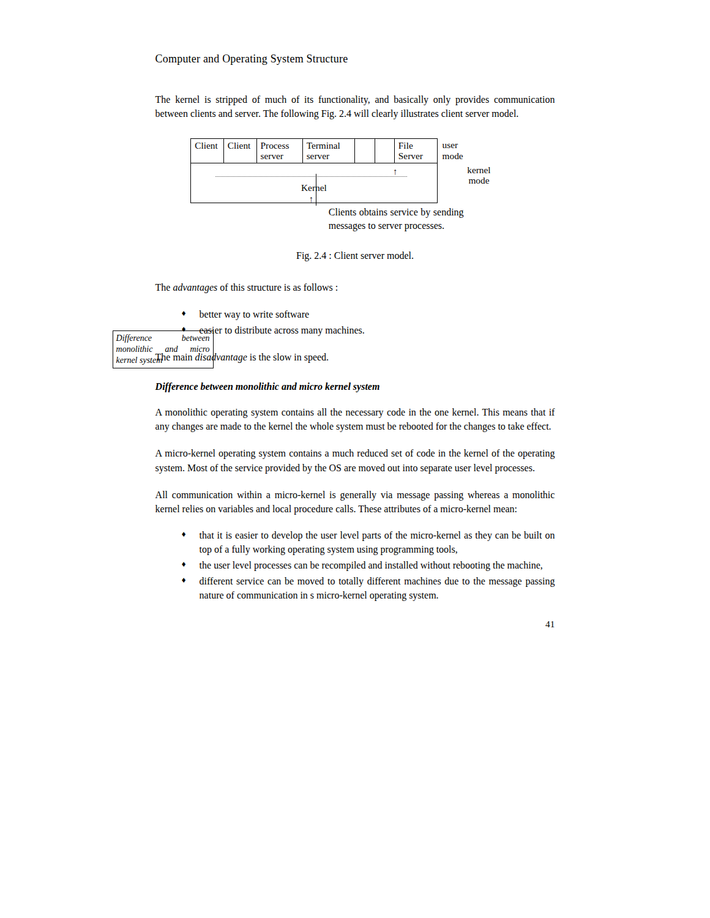Computer and Operating System Structure
The kernel is stripped of much of its functionality, and basically only provides communication between clients and server. The following Fig. 2.4 will clearly illustrates client server model.
| Client | Client | Process server | Terminal server | | | File Server | user mode |
| ↑ Kernel ↑ | kernel mode |
Clients obtains service by sending messages to server processes.
Fig. 2.4 : Client server model.
The advantages of this structure is as follows :
better way to write software
easier to distribute across many machines.
The main disadvantage is the slow in speed.
Difference between monolithic and micro kernel system
Difference between monolithic and micro kernel system
A monolithic operating system contains all the necessary code in the one kernel. This means that if any changes are made to the kernel the whole system must be rebooted for the changes to take effect.
A micro-kernel operating system contains a much reduced set of code in the kernel of the operating system. Most of the service provided by the OS are moved out into separate user level processes.
All communication within a micro-kernel is generally via message passing whereas a monolithic kernel relies on variables and local procedure calls. These attributes of a micro-kernel mean:
that it is easier to develop the user level parts of the micro-kernel as they can be built on top of a fully working operating system using programming tools,
the user level processes can be recompiled and installed without rebooting the machine,
different service can be moved to totally different machines due to the message passing nature of communication in s micro-kernel operating system.
41